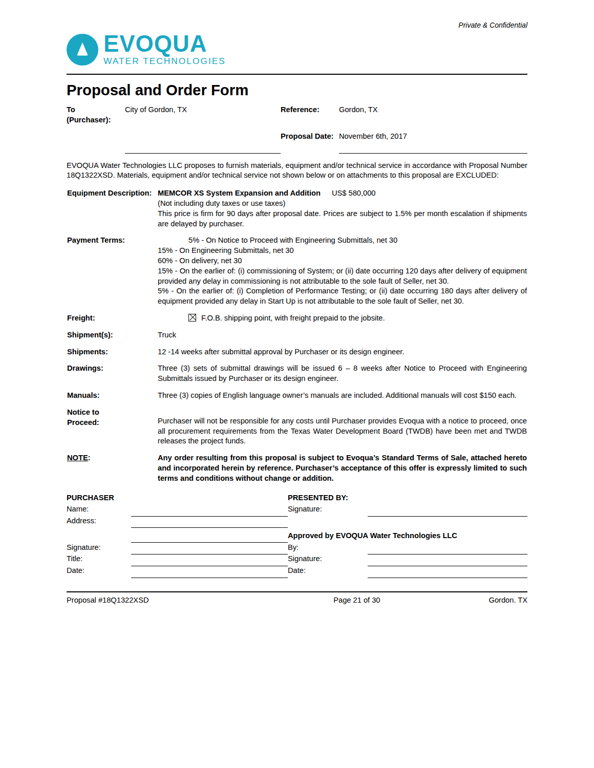Private & Confidential
EVOQUA
WATER TECHNOLOGIES
Proposal and Order Form
| To (Purchaser): | City of Gordon, TX | Reference: | Gordon, TX |
| | | Proposal Date: | November 6th, 2017 |
EVOQUA Water Technologies LLC proposes to furnish materials, equipment and/or technical service in accordance with Proposal Number 18Q1322XSD. Materials, equipment and/or technical service not shown below or on attachments to this proposal are EXCLUDED:
| Equipment Description: | MEMCOR XS System Expansion and Addition US$ 580,000 (Not including duty taxes or use taxes) This price is firm for 90 days after proposal date. Prices are subject to 1.5% per month escalation if shipments are delayed by purchaser. |
| Payment Terms: | 5% - On Notice to Proceed with Engineering Submittals, net 30 15% - On Engineering Submittals, net 30 60% - On delivery, net 30 15% - On the earlier of: (i) commissioning of System; or (ii) date occurring 120 days after delivery of equipment provided any delay in commissioning is not attributable to the sole fault of Seller, net 30. 5% - On the earlier of: (i) Completion of Performance Testing; or (ii) date occurring 180 days after delivery of equipment provided any delay in Start Up is not attributable to the sole fault of Seller, net 30. |
| Freight: | F.O.B. shipping point, with freight prepaid to the jobsite. |
| Shipment(s): | Truck |
| Shipments: | 12 -14 weeks after submittal approval by Purchaser or its design engineer. |
| Drawings: | Three (3) sets of submittal drawings will be issued 6 – 8 weeks after Notice to Proceed with Engineering Submittals issued by Purchaser or its design engineer. |
| Manuals: | Three (3) copies of English language owner’s manuals are included. Additional manuals will cost $150 each. |
| Notice to Proceed: | Purchaser will not be responsible for any costs until Purchaser provides Evoqua with a notice to proceed, once all procurement requirements from the Texas Water Development Board (TWDB) have been met and TWDB releases the project funds. |
| NOTE : | Any order resulting from this proposal is subject to Evoqua’s Standard Terms of Sale, attached hereto and incorporated herein by reference. Purchaser’s acceptance of this offer is expressly limited to such terms and conditions without change or addition. |
| PURCHASER | | PRESENTED BY: | |
| Name: | | Signature: | |
| Address: | | | |
| | | Approved by EVOQUA Water Technologies LLC |
| Signature: | | By: | |
| Title: | | Signature: | |
| Date: | | Date: | |
| Proposal #18Q1322XSD | Page 21 of 30 | Gordon. TX |